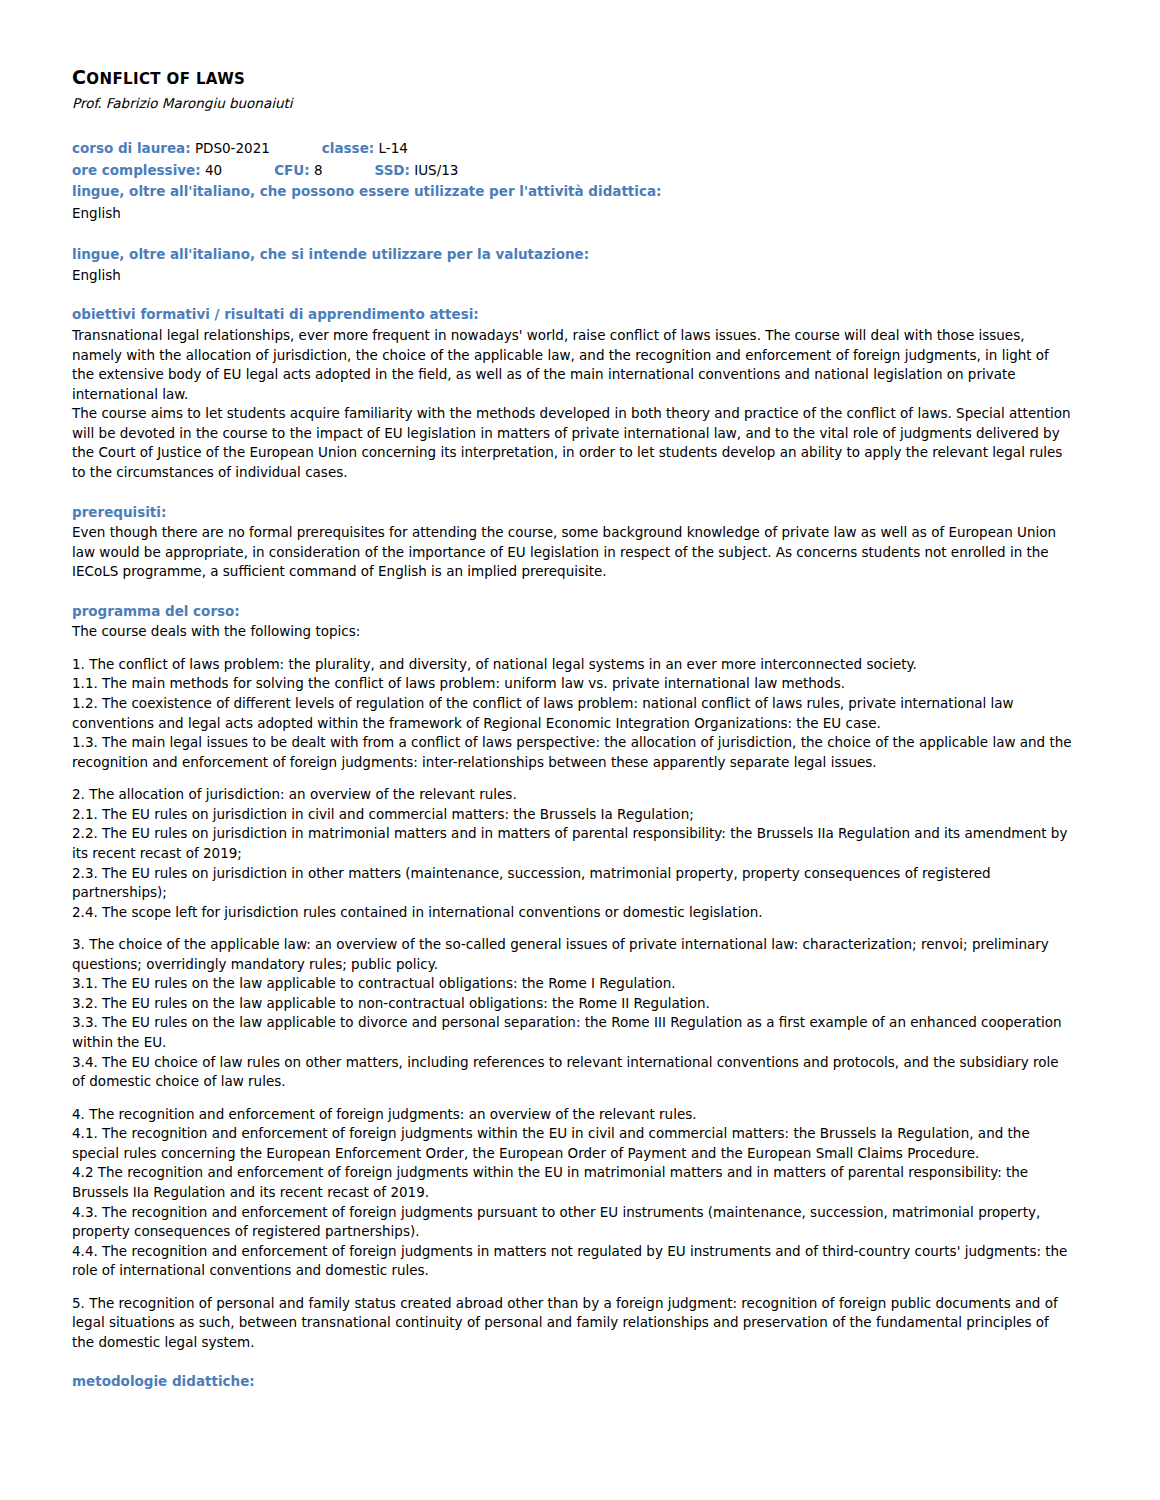CONFLICT OF LAWS
Prof. Fabrizio Marongiu buonaiuti
corso di laurea: PDS0-2021 classe: L-14
ore complessive: 40 CFU: 8 SSD: IUS/13
lingue, oltre all'italiano, che possono essere utilizzate per l'attività didattica:
English
lingue, oltre all'italiano, che si intende utilizzare per la valutazione:
English
obiettivi formativi / risultati di apprendimento attesi:
Transnational legal relationships, ever more frequent in nowadays' world, raise conflict of laws issues. The course will deal with those issues, namely with the allocation of jurisdiction, the choice of the applicable law, and the recognition and enforcement of foreign judgments, in light of the extensive body of EU legal acts adopted in the field, as well as of the main international conventions and national legislation on private international law.
The course aims to let students acquire familiarity with the methods developed in both theory and practice of the conflict of laws. Special attention will be devoted in the course to the impact of EU legislation in matters of private international law, and to the vital role of judgments delivered by the Court of Justice of the European Union concerning its interpretation, in order to let students develop an ability to apply the relevant legal rules to the circumstances of individual cases.
prerequisiti:
Even though there are no formal prerequisites for attending the course, some background knowledge of private law as well as of European Union law would be appropriate, in consideration of the importance of EU legislation in respect of the subject. As concerns students not enrolled in the IECoLS programme, a sufficient command of English is an implied prerequisite.
programma del corso:
The course deals with the following topics:
1. The conflict of laws problem: the plurality, and diversity, of national legal systems in an ever more interconnected society.
1.1. The main methods for solving the conflict of laws problem: uniform law vs. private international law methods.
1.2. The coexistence of different levels of regulation of the conflict of laws problem: national conflict of laws rules, private international law conventions and legal acts adopted within the framework of Regional Economic Integration Organizations: the EU case.
1.3. The main legal issues to be dealt with from a conflict of laws perspective: the allocation of jurisdiction, the choice of the applicable law and the recognition and enforcement of foreign judgments: inter-relationships between these apparently separate legal issues.
2. The allocation of jurisdiction: an overview of the relevant rules.
2.1. The EU rules on jurisdiction in civil and commercial matters: the Brussels Ia Regulation;
2.2. The EU rules on jurisdiction in matrimonial matters and in matters of parental responsibility: the Brussels IIa Regulation and its amendment by its recent recast of 2019;
2.3. The EU rules on jurisdiction in other matters (maintenance, succession, matrimonial property, property consequences of registered partnerships);
2.4. The scope left for jurisdiction rules contained in international conventions or domestic legislation.
3. The choice of the applicable law: an overview of the so-called general issues of private international law: characterization; renvoi; preliminary questions; overridingly mandatory rules; public policy.
3.1. The EU rules on the law applicable to contractual obligations: the Rome I Regulation.
3.2. The EU rules on the law applicable to non-contractual obligations: the Rome II Regulation.
3.3. The EU rules on the law applicable to divorce and personal separation: the Rome III Regulation as a first example of an enhanced cooperation within the EU.
3.4. The EU choice of law rules on other matters, including references to relevant international conventions and protocols, and the subsidiary role of domestic choice of law rules.
4. The recognition and enforcement of foreign judgments: an overview of the relevant rules.
4.1. The recognition and enforcement of foreign judgments within the EU in civil and commercial matters: the Brussels Ia Regulation, and the special rules concerning the European Enforcement Order, the European Order of Payment and the European Small Claims Procedure.
4.2 The recognition and enforcement of foreign judgments within the EU in matrimonial matters and in matters of parental responsibility: the Brussels IIa Regulation and its recent recast of 2019.
4.3. The recognition and enforcement of foreign judgments pursuant to other EU instruments (maintenance, succession, matrimonial property, property consequences of registered partnerships).
4.4. The recognition and enforcement of foreign judgments in matters not regulated by EU instruments and of third-country courts' judgments: the role of international conventions and domestic rules.
5. The recognition of personal and family status created abroad other than by a foreign judgment: recognition of foreign public documents and of legal situations as such, between transnational continuity of personal and family relationships and preservation of the fundamental principles of the domestic legal system.
metodologie didattiche: